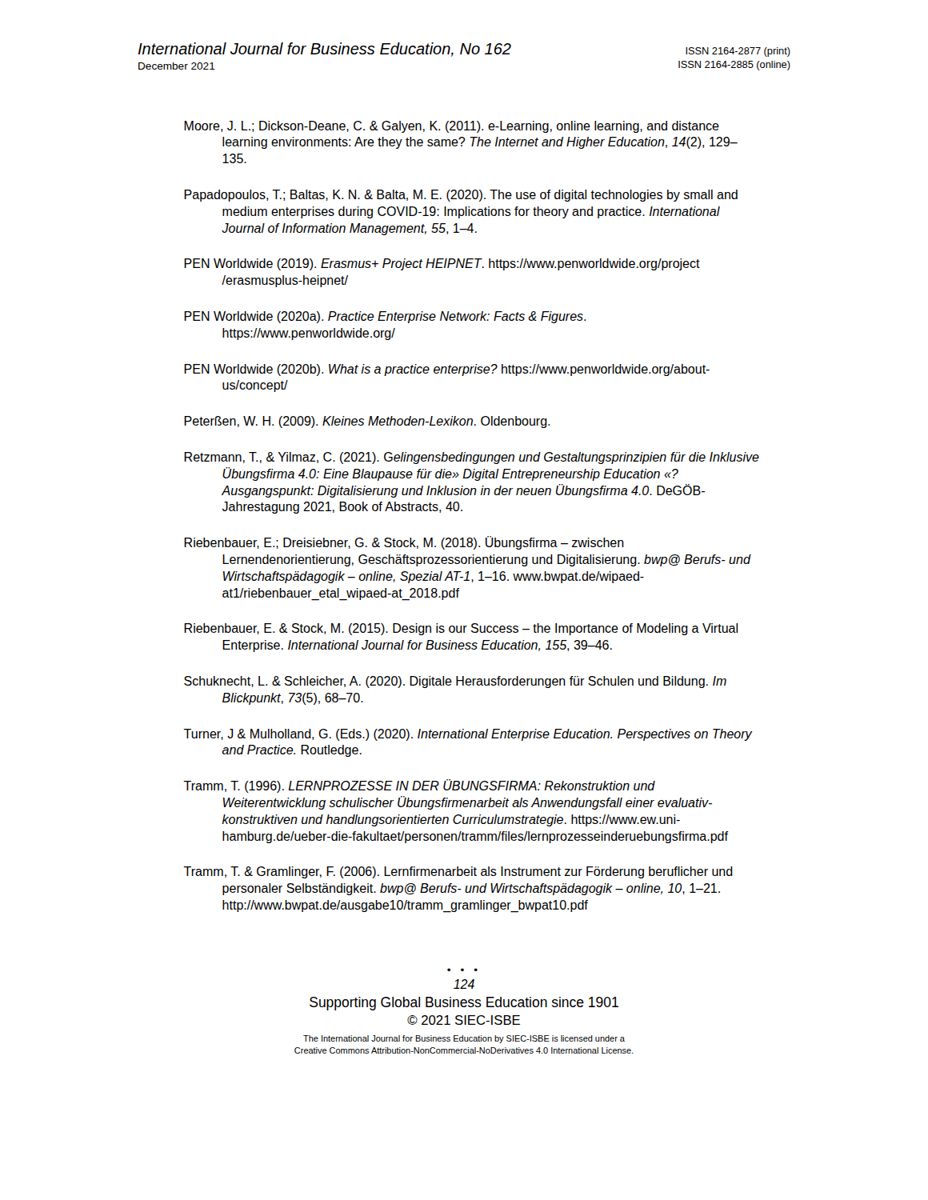International Journal for Business Education, No 162
December 2021
ISSN 2164-2877 (print)
ISSN 2164-2885 (online)
Moore, J. L.; Dickson-Deane, C. & Galyen, K. (2011). e-Learning, online learning, and distance learning environments: Are they the same? The Internet and Higher Education, 14(2), 129–135.
Papadopoulos, T.; Baltas, K. N. & Balta, M. E. (2020). The use of digital technologies by small and medium enterprises during COVID-19: Implications for theory and practice. International Journal of Information Management, 55, 1–4.
PEN Worldwide (2019). Erasmus+ Project HEIPNET. https://www.penworldwide.org/project /erasmusplus-heipnet/
PEN Worldwide (2020a). Practice Enterprise Network: Facts & Figures. https://www.penworldwide.org/
PEN Worldwide (2020b). What is a practice enterprise? https://www.penworldwide.org/about-us/concept/
Peterßen, W. H. (2009). Kleines Methoden-Lexikon. Oldenbourg.
Retzmann, T., & Yilmaz, C. (2021). Gelingensbedingungen und Gestaltungsprinzipien für die Inklusive Übungsfirma 4.0: Eine Blaupause für die» Digital Entrepreneurship Education «? Ausgangspunkt: Digitalisierung und Inklusion in der neuen Übungsfirma 4.0. DeGÖB-Jahrestagung 2021, Book of Abstracts, 40.
Riebenbauer, E.; Dreisiebner, G. & Stock, M. (2018). Übungsfirma – zwischen Lernendenorientierung, Geschäftsprozessorientierung und Digitalisierung. bwp@ Berufs- und Wirtschaftspädagogik – online, Spezial AT-1, 1–16. www.bwpat.de/wipaed-at1/riebenbauer_etal_wipaed-at_2018.pdf
Riebenbauer, E. & Stock, M. (2015). Design is our Success – the Importance of Modeling a Virtual Enterprise. International Journal for Business Education, 155, 39–46.
Schuknecht, L. & Schleicher, A. (2020). Digitale Herausforderungen für Schulen und Bildung. Im Blickpunkt, 73(5), 68–70.
Turner, J & Mulholland, G. (Eds.) (2020). International Enterprise Education. Perspectives on Theory and Practice. Routledge.
Tramm, T. (1996). LERNPROZESSE IN DER ÜBUNGSFIRMA: Rekonstruktion und Weiterentwicklung schulischer Übungsfirmenarbeit als Anwendungsfall einer evaluativ-konstruktiven und handlungsorientierten Curriculumstrategie. https://www.ew.uni-hamburg.de/ueber-die-fakultaet/personen/tramm/files/lernprozesseinderuebungsfirma.pdf
Tramm, T. & Gramlinger, F. (2006). Lernfirmenarbeit als Instrument zur Förderung beruflicher und personaler Selbständigkeit. bwp@ Berufs- und Wirtschaftspädagogik – online, 10, 1–21. http://www.bwpat.de/ausgabe10/tramm_gramlinger_bwpat10.pdf
• • •
124
Supporting Global Business Education since 1901
© 2021 SIEC-ISBE
The International Journal for Business Education by SIEC-ISBE is licensed under a
Creative Commons Attribution-NonCommercial-NoDerivatives 4.0 International License.